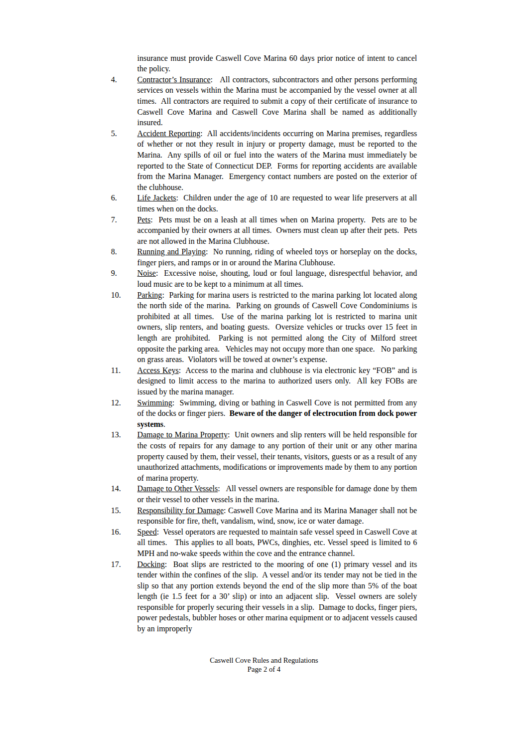insurance must provide Caswell Cove Marina 60 days prior notice of intent to cancel the policy.
4. Contractor’s Insurance: All contractors, subcontractors and other persons performing services on vessels within the Marina must be accompanied by the vessel owner at all times. All contractors are required to submit a copy of their certificate of insurance to Caswell Cove Marina and Caswell Cove Marina shall be named as additionally insured.
5. Accident Reporting: All accidents/incidents occurring on Marina premises, regardless of whether or not they result in injury or property damage, must be reported to the Marina. Any spills of oil or fuel into the waters of the Marina must immediately be reported to the State of Connecticut DEP. Forms for reporting accidents are available from the Marina Manager. Emergency contact numbers are posted on the exterior of the clubhouse.
6. Life Jackets: Children under the age of 10 are requested to wear life preservers at all times when on the docks.
7. Pets: Pets must be on a leash at all times when on Marina property. Pets are to be accompanied by their owners at all times. Owners must clean up after their pets. Pets are not allowed in the Marina Clubhouse.
8. Running and Playing: No running, riding of wheeled toys or horseplay on the docks, finger piers, and ramps or in or around the Marina Clubhouse.
9. Noise: Excessive noise, shouting, loud or foul language, disrespectful behavior, and loud music are to be kept to a minimum at all times.
10. Parking: Parking for marina users is restricted to the marina parking lot located along the north side of the marina. Parking on grounds of Caswell Cove Condominiums is prohibited at all times. Use of the marina parking lot is restricted to marina unit owners, slip renters, and boating guests. Oversize vehicles or trucks over 15 feet in length are prohibited. Parking is not permitted along the City of Milford street opposite the parking area. Vehicles may not occupy more than one space. No parking on grass areas. Violators will be towed at owner’s expense.
11. Access Keys: Access to the marina and clubhouse is via electronic key “FOB” and is designed to limit access to the marina to authorized users only. All key FOBs are issued by the marina manager.
12. Swimming: Swimming, diving or bathing in Caswell Cove is not permitted from any of the docks or finger piers. Beware of the danger of electrocution from dock power systems.
13. Damage to Marina Property: Unit owners and slip renters will be held responsible for the costs of repairs for any damage to any portion of their unit or any other marina property caused by them, their vessel, their tenants, visitors, guests or as a result of any unauthorized attachments, modifications or improvements made by them to any portion of marina property.
14. Damage to Other Vessels: All vessel owners are responsible for damage done by them or their vessel to other vessels in the marina.
15. Responsibility for Damage: Caswell Cove Marina and its Marina Manager shall not be responsible for fire, theft, vandalism, wind, snow, ice or water damage.
16. Speed: Vessel operators are requested to maintain safe vessel speed in Caswell Cove at all times. This applies to all boats, PWCs, dinghies, etc. Vessel speed is limited to 6 MPH and no-wake speeds within the cove and the entrance channel.
17. Docking: Boat slips are restricted to the mooring of one (1) primary vessel and its tender within the confines of the slip. A vessel and/or its tender may not be tied in the slip so that any portion extends beyond the end of the slip more than 5% of the boat length (ie 1.5 feet for a 30’ slip) or into an adjacent slip. Vessel owners are solely responsible for properly securing their vessels in a slip. Damage to docks, finger piers, power pedestals, bubbler hoses or other marina equipment or to adjacent vessels caused by an improperly
Caswell Cove Rules and Regulations
Page 2 of 4